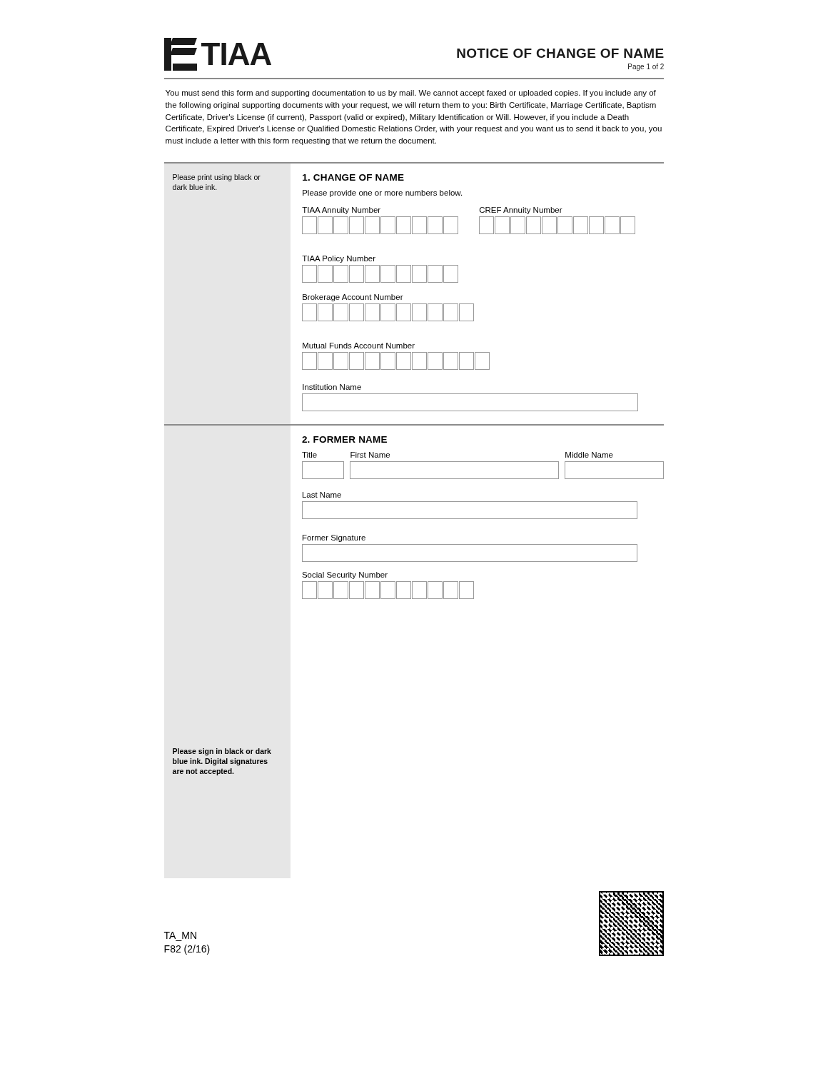TIAA
NOTICE OF CHANGE OF NAME
Page 1 of 2
You must send this form and supporting documentation to us by mail. We cannot accept faxed or uploaded copies. If you include any of the following original supporting documents with your request, we will return them to you: Birth Certificate, Marriage Certificate, Baptism Certificate, Driver's License (if current), Passport (valid or expired), Military Identification or Will. However, if you include a Death Certificate, Expired Driver's License or Qualified Domestic Relations Order, with your request and you want us to send it back to you, you must include a letter with this form requesting that we return the document.
Please print using black or
dark blue ink.
1. CHANGE OF NAME
Please provide one or more numbers below.
TIAA Annuity Number
CREF Annuity Number
TIAA Policy Number
Brokerage Account Number
Mutual Funds Account Number
Institution Name
Please sign in black or dark
blue ink. Digital signatures
are not accepted.
2. FORMER NAME
Title
First Name
Middle Name
Last Name
Former Signature
Social Security Number
TA_MN
F82 (2/16)